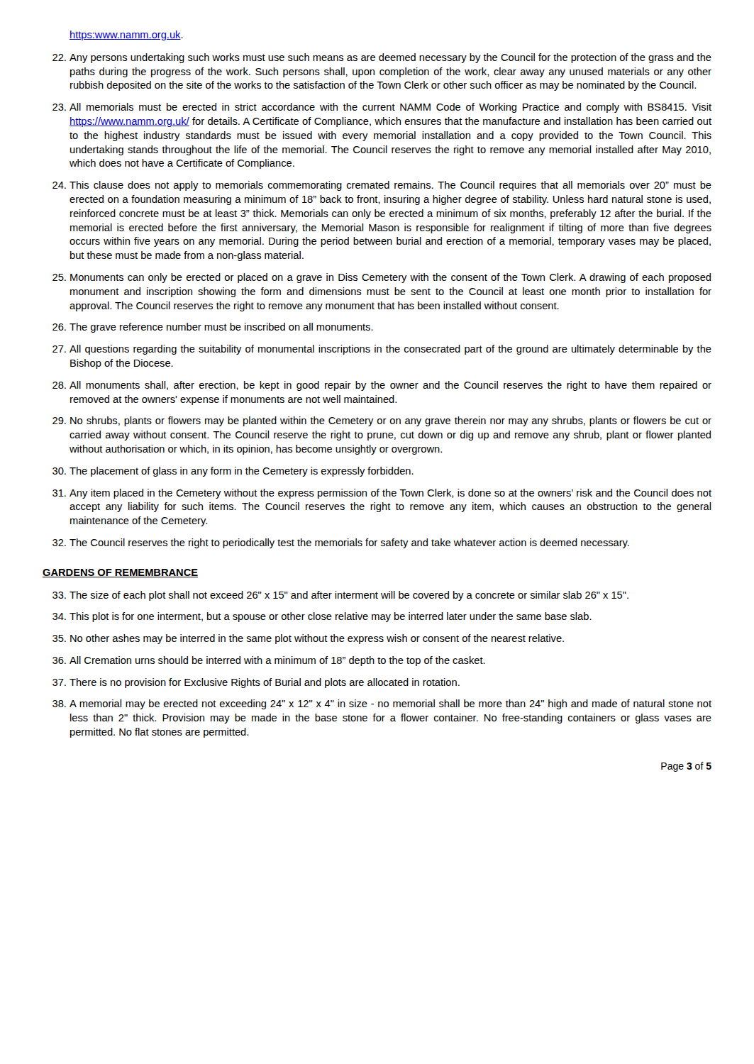https:www.namm.org.uk.
Any persons undertaking such works must use such means as are deemed necessary by the Council for the protection of the grass and the paths during the progress of the work. Such persons shall, upon completion of the work, clear away any unused materials or any other rubbish deposited on the site of the works to the satisfaction of the Town Clerk or other such officer as may be nominated by the Council.
All memorials must be erected in strict accordance with the current NAMM Code of Working Practice and comply with BS8415. Visit https://www.namm.org.uk/ for details. A Certificate of Compliance, which ensures that the manufacture and installation has been carried out to the highest industry standards must be issued with every memorial installation and a copy provided to the Town Council. This undertaking stands throughout the life of the memorial. The Council reserves the right to remove any memorial installed after May 2010, which does not have a Certificate of Compliance.
This clause does not apply to memorials commemorating cremated remains. The Council requires that all memorials over 20” must be erected on a foundation measuring a minimum of 18” back to front, insuring a higher degree of stability. Unless hard natural stone is used, reinforced concrete must be at least 3” thick. Memorials can only be erected a minimum of six months, preferably 12 after the burial. If the memorial is erected before the first anniversary, the Memorial Mason is responsible for realignment if tilting of more than five degrees occurs within five years on any memorial. During the period between burial and erection of a memorial, temporary vases may be placed, but these must be made from a non-glass material.
Monuments can only be erected or placed on a grave in Diss Cemetery with the consent of the Town Clerk. A drawing of each proposed monument and inscription showing the form and dimensions must be sent to the Council at least one month prior to installation for approval. The Council reserves the right to remove any monument that has been installed without consent.
The grave reference number must be inscribed on all monuments.
All questions regarding the suitability of monumental inscriptions in the consecrated part of the ground are ultimately determinable by the Bishop of the Diocese.
All monuments shall, after erection, be kept in good repair by the owner and the Council reserves the right to have them repaired or removed at the owners' expense if monuments are not well maintained.
No shrubs, plants or flowers may be planted within the Cemetery or on any grave therein nor may any shrubs, plants or flowers be cut or carried away without consent. The Council reserve the right to prune, cut down or dig up and remove any shrub, plant or flower planted without authorisation or which, in its opinion, has become unsightly or overgrown.
The placement of glass in any form in the Cemetery is expressly forbidden.
Any item placed in the Cemetery without the express permission of the Town Clerk, is done so at the owners’ risk and the Council does not accept any liability for such items. The Council reserves the right to remove any item, which causes an obstruction to the general maintenance of the Cemetery.
The Council reserves the right to periodically test the memorials for safety and take whatever action is deemed necessary.
GARDENS OF REMEMBRANCE
The size of each plot shall not exceed 26" x 15" and after interment will be covered by a concrete or similar slab 26" x 15".
This plot is for one interment, but a spouse or other close relative may be interred later under the same base slab.
No other ashes may be interred in the same plot without the express wish or consent of the nearest relative.
All Cremation urns should be interred with a minimum of 18” depth to the top of the casket.
There is no provision for Exclusive Rights of Burial and plots are allocated in rotation.
A memorial may be erected not exceeding 24" x 12" x 4" in size - no memorial shall be more than 24" high and made of natural stone not less than 2" thick. Provision may be made in the base stone for a flower container. No free-standing containers or glass vases are permitted. No flat stones are permitted.
Page 3 of 5